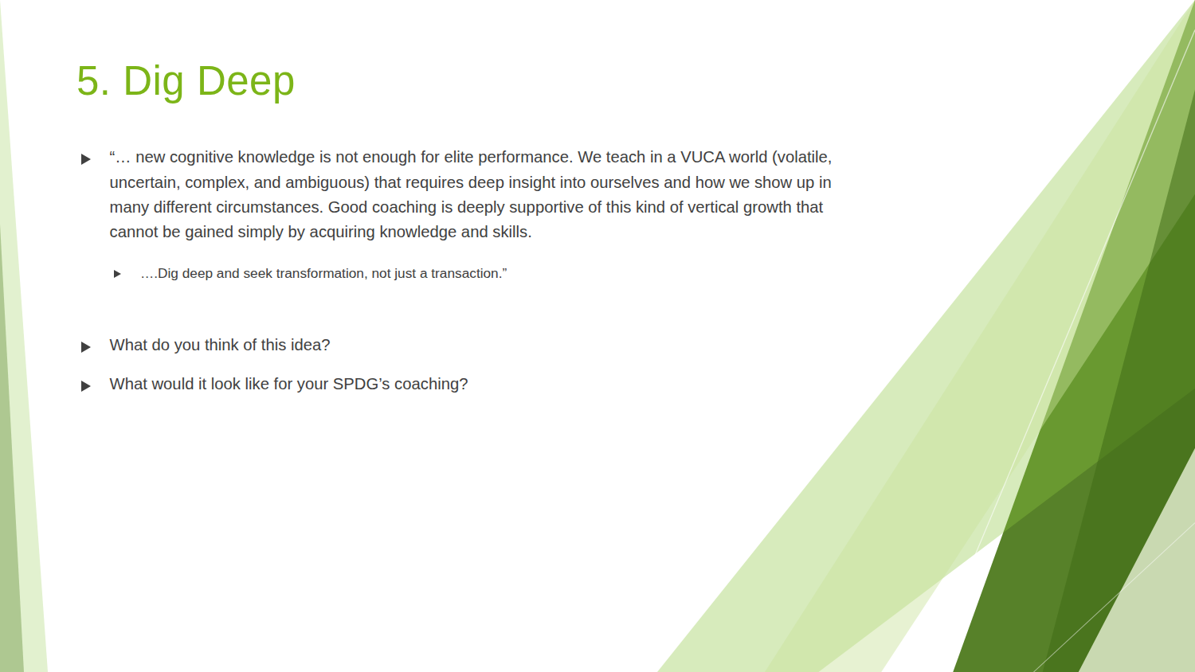5. Dig Deep
“… new cognitive knowledge is not enough for elite performance. We teach in a VUCA world (volatile, uncertain, complex, and ambiguous) that requires deep insight into ourselves and how we show up in many different circumstances. Good coaching is deeply supportive of this kind of vertical growth that cannot be gained simply by acquiring knowledge and skills.
….Dig deep and seek transformation, not just a transaction.”
What do you think of this idea?
What would it look like for your SPDG’s coaching?